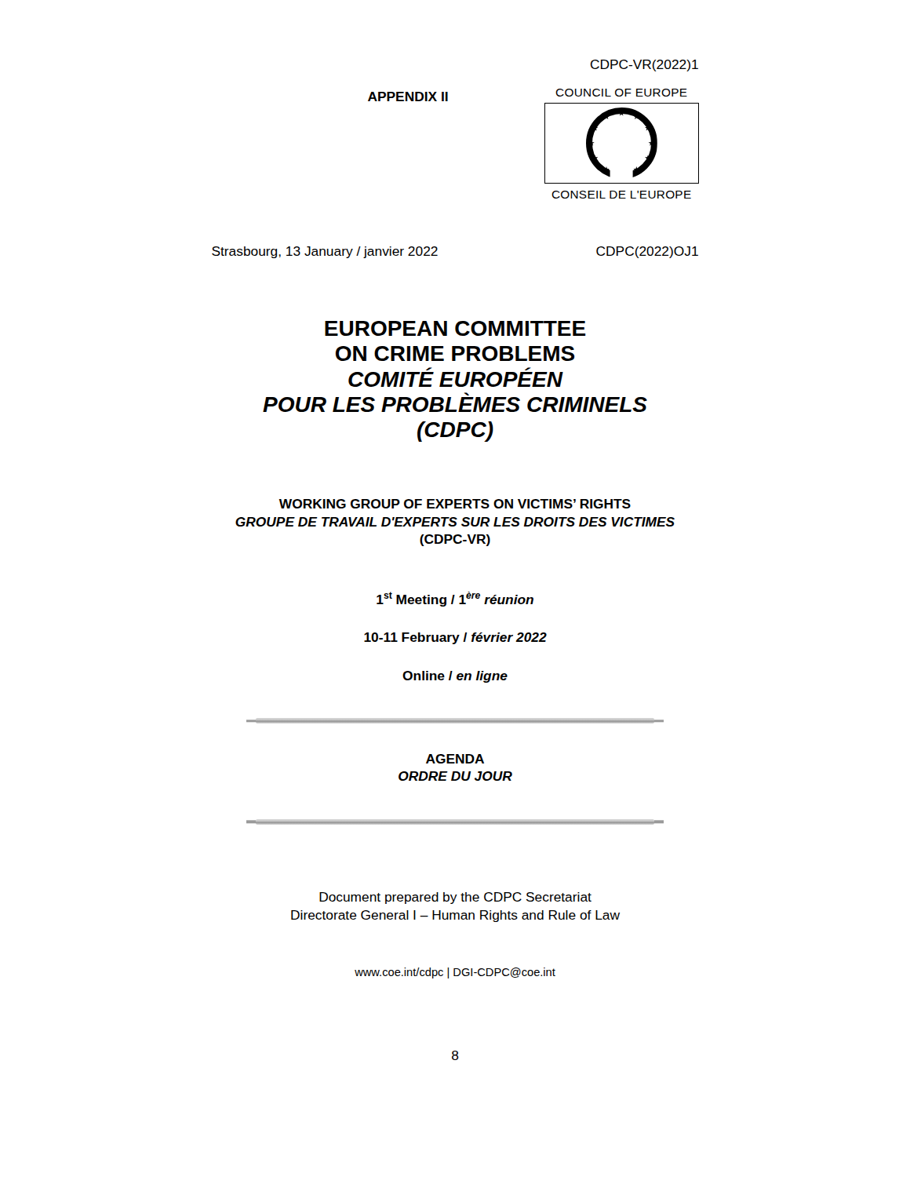CDPC-VR(2022)1
APPENDIX II
COUNCIL OF EUROPE
CONSEIL DE L'EUROPE
Strasbourg, 13 January / janvier 2022
CDPC(2022)OJ1
EUROPEAN COMMITTEE
ON CRIME PROBLEMS
COMITÉ EUROPÉEN
POUR LES PROBLÈMES CRIMINELS
(CDPC)
WORKING GROUP OF EXPERTS ON VICTIMS’ RIGHTS
GROUPE DE TRAVAIL D'EXPERTS SUR LES DROITS DES VICTIMES
(CDPC-VR)
1st Meeting / 1ère réunion
10-11 February / février 2022
Online / en ligne
AGENDA
ORDRE DU JOUR
Document prepared by the CDPC Secretariat
Directorate General I – Human Rights and Rule of Law
www.coe.int/cdpc | DGI-CDPC@coe.int
8